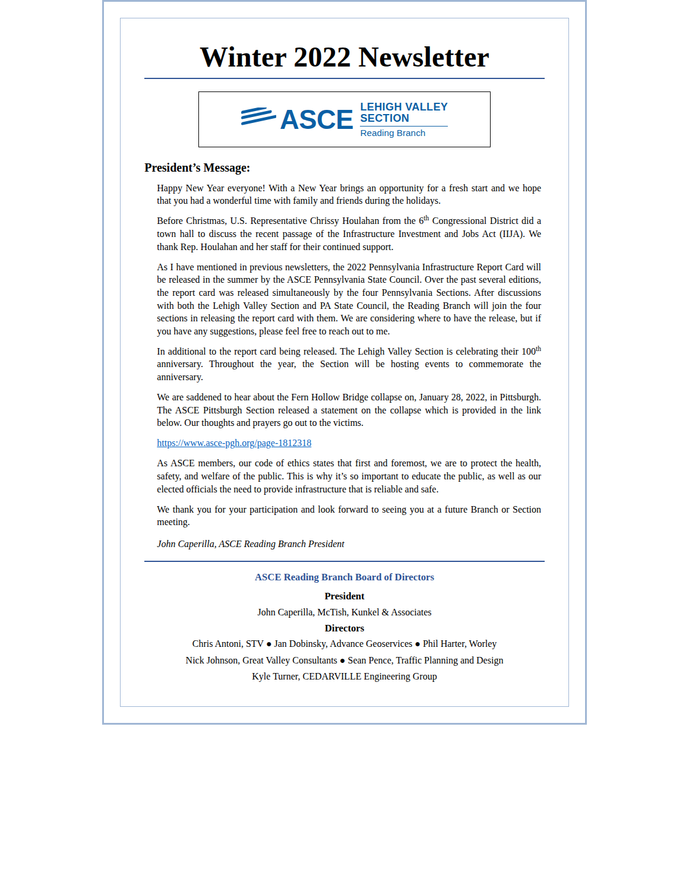Winter 2022 Newsletter
ASCE
LEHIGH VALLEY
SECTION
Reading Branch
President’s Message:
Happy New Year everyone! With a New Year brings an opportunity for a fresh start and we hope that you had a wonderful time with family and friends during the holidays.
Before Christmas, U.S. Representative Chrissy Houlahan from the 6th Congressional District did a town hall to discuss the recent passage of the Infrastructure Investment and Jobs Act (IIJA). We thank Rep. Houlahan and her staff for their continued support.
As I have mentioned in previous newsletters, the 2022 Pennsylvania Infrastructure Report Card will be released in the summer by the ASCE Pennsylvania State Council. Over the past several editions, the report card was released simultaneously by the four Pennsylvania Sections. After discussions with both the Lehigh Valley Section and PA State Council, the Reading Branch will join the four sections in releasing the report card with them. We are considering where to have the release, but if you have any suggestions, please feel free to reach out to me.
In additional to the report card being released. The Lehigh Valley Section is celebrating their 100th anniversary. Throughout the year, the Section will be hosting events to commemorate the anniversary.
We are saddened to hear about the Fern Hollow Bridge collapse on, January 28, 2022, in Pittsburgh. The ASCE Pittsburgh Section released a statement on the collapse which is provided in the link below. Our thoughts and prayers go out to the victims.
https://www.asce-pgh.org/page-1812318
As ASCE members, our code of ethics states that first and foremost, we are to protect the health, safety, and welfare of the public. This is why it’s so important to educate the public, as well as our elected officials the need to provide infrastructure that is reliable and safe.
We thank you for your participation and look forward to seeing you at a future Branch or Section meeting.
John Caperilla, ASCE Reading Branch President
ASCE Reading Branch Board of Directors
President
John Caperilla, McTish, Kunkel & Associates
Directors
Chris Antoni, STV ● Jan Dobinsky, Advance Geoservices ● Phil Harter, Worley
Nick Johnson, Great Valley Consultants ● Sean Pence, Traffic Planning and Design
Kyle Turner, CEDARVILLE Engineering Group